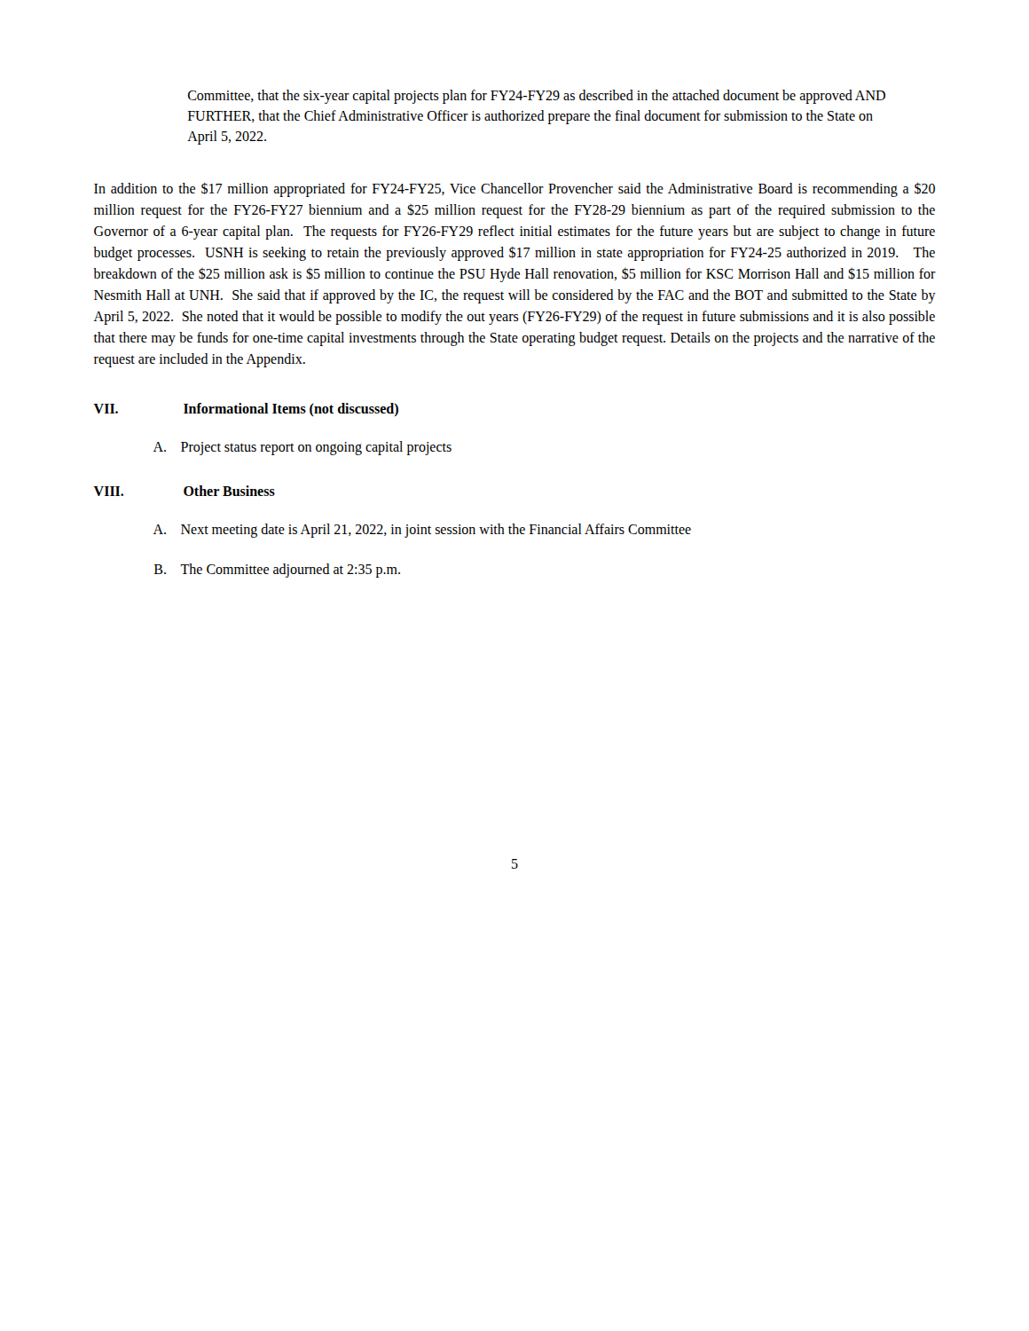Committee, that the six-year capital projects plan for FY24-FY29 as described in the attached document be approved AND FURTHER, that the Chief Administrative Officer is authorized prepare the final document for submission to the State on April 5, 2022.
In addition to the $17 million appropriated for FY24-FY25, Vice Chancellor Provencher said the Administrative Board is recommending a $20 million request for the FY26-FY27 biennium and a $25 million request for the FY28-29 biennium as part of the required submission to the Governor of a 6-year capital plan. The requests for FY26-FY29 reflect initial estimates for the future years but are subject to change in future budget processes. USNH is seeking to retain the previously approved $17 million in state appropriation for FY24-25 authorized in 2019. The breakdown of the $25 million ask is $5 million to continue the PSU Hyde Hall renovation, $5 million for KSC Morrison Hall and $15 million for Nesmith Hall at UNH. She said that if approved by the IC, the request will be considered by the FAC and the BOT and submitted to the State by April 5, 2022. She noted that it would be possible to modify the out years (FY26-FY29) of the request in future submissions and it is also possible that there may be funds for one-time capital investments through the State operating budget request. Details on the projects and the narrative of the request are included in the Appendix.
VII. Informational Items (not discussed)
Project status report on ongoing capital projects
VIII. Other Business
Next meeting date is April 21, 2022, in joint session with the Financial Affairs Committee
The Committee adjourned at 2:35 p.m.
5